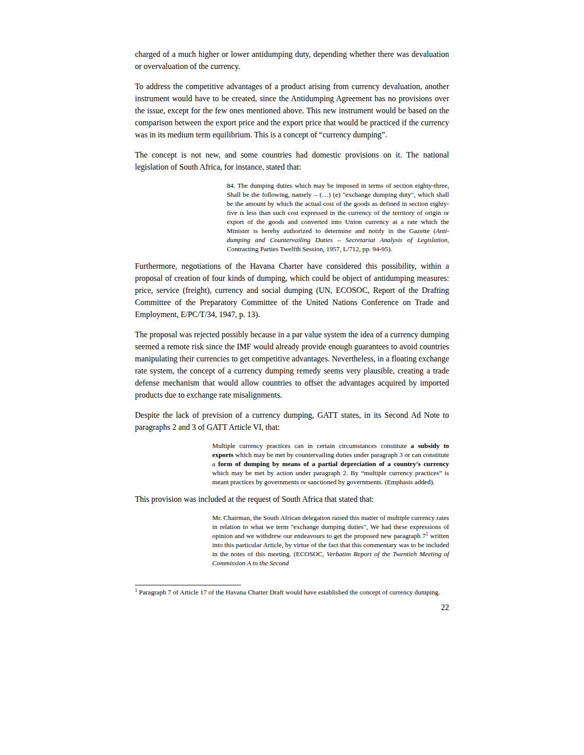charged of a much higher or lower antidumping duty, depending whether there was devaluation or overvaluation of the currency.
To address the competitive advantages of a product arising from currency devaluation, another instrument would have to be created, since the Antidumping Agreement has no provisions over the issue, except for the few ones mentioned above. This new instrument would be based on the comparison between the export price and the export price that would be practiced if the currency was in its medium term equilibrium. This is a concept of “currency dumping”.
The concept is not new, and some countries had domestic provisions on it. The national legislation of South Africa, for instance, stated that:
84. The dumping duties which may be imposed in terms of section eighty-three, Shall be the following, namely – (…) (e) "exchange dumping duty", which shall be the amount by which the actual cost of the goods as defined in section eighty-five is less than such cost expressed in the currency of the territory of origin or export of the goods and converted into Union currency at a rate which the Minister is hereby authorized to determine and notify in the Gazette (Anti-dumping and Countervailing Duties – Secretariat Analysis of Legislation, Contracting Parties Twelfth Session, 1957, L/712, pp. 94-95).
Furthermore, negotiations of the Havana Charter have considered this possibility, within a proposal of creation of four kinds of dumping, which could be object of antidumping measures: price, service (freight), currency and social dumping (UN, ECOSOC, Report of the Drafting Committee of the Preparatory Committee of the United Nations Conference on Trade and Employment, E/PC/T/34, 1947, p. 13).
The proposal was rejected possibly because in a par value system the idea of a currency dumping seemed a remote risk since the IMF would already provide enough guarantees to avoid countries manipulating their currencies to get competitive advantages. Nevertheless, in a floating exchange rate system, the concept of a currency dumping remedy seems very plausible, creating a trade defense mechanism that would allow countries to offset the advantages acquired by imported products due to exchange rate misalignments.
Despite the lack of prevision of a currency dumping, GATT states, in its Second Ad Note to paragraphs 2 and 3 of GATT Article VI, that:
Multiple currency practices can in certain circumstances constitute a subsidy to exports which may be met by countervailing duties under paragraph 3 or can constitute a form of dumping by means of a partial depreciation of a country’s currency which may be met by action under paragraph 2. By “multiple currency practices” is meant practices by governments or sanctioned by governments. (Emphasis added).
This provision was included at the request of South Africa that stated that:
Mr. Chairman, the South African delegation raised this matter of multiple currency rates in relation to what we term "exchange dumping duties", We had these expressions of opinion and we withdrew our endeavours to get the proposed new paragraph 71 written into this particular Article, by virtue of the fact that this commentary was to be included in the notes of this meeting. (ECOSOC, Verbatim Report of the Twentieh Meeting of Commission A to the Second
1 Paragraph 7 of Article 17 of the Havana Charter Draft would have established the concept of currency dumping.
22